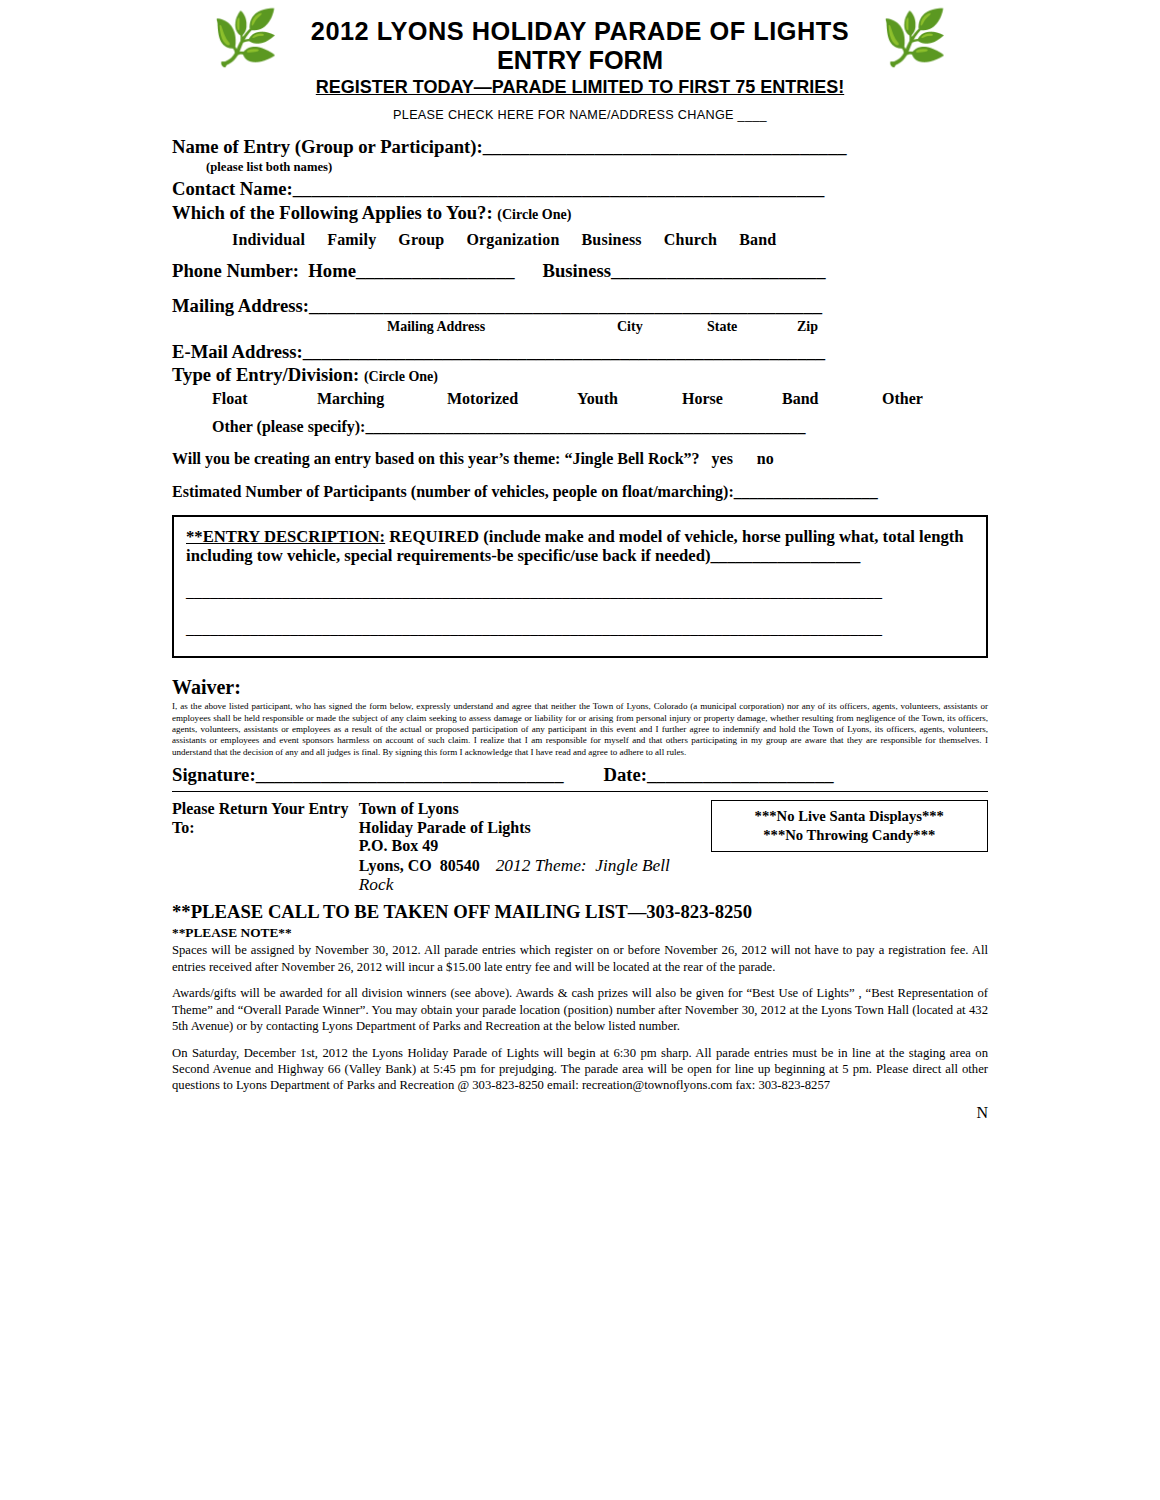🌿 🌿
2012 LYONS HOLIDAY PARADE OF LIGHTS
ENTRY FORM
REGISTER TODAY—PARADE LIMITED TO FIRST 75 ENTRIES!
PLEASE CHECK HERE FOR NAME/ADDRESS CHANGE ____
Name of Entry (Group or Participant):_______________________________________
(please list both names)
Contact Name:_________________________________________________________
Which of the Following Applies to You?: (Circle One)
Individual Family Group Organization Business Church Band
Phone Number: Home_________________ Business_______________________
Mailing Address:_______________________________________________________
Mailing Address City State Zip
E-Mail Address:________________________________________________________
Type of Entry/Division: (Circle One)
Float Marching Motorized Youth Horse Band Other
Other (please specify):_______________________________________________________
Will you be creating an entry based on this year’s theme: “Jingle Bell Rock”? yes no
Estimated Number of Participants (number of vehicles, people on float/marching):__________________
**ENTRY DESCRIPTION: REQUIRED (include make and model of vehicle, horse pulling what, total length including tow vehicle, special requirements-be specific/use back if needed)__________________
_______________________________________________________________________________________ _______________________________________________________________________________________
Waiver:
I, as the above listed participant, who has signed the form below, expressly understand and agree that neither the Town of Lyons, Colorado (a municipal corporation) nor any of its officers, agents, volunteers, assistants or employees shall be held responsible or made the subject of any claim seeking to assess damage or liability for or arising from personal injury or property damage, whether resulting from negligence of the Town, its officers, agents, volunteers, assistants or employees as a result of the actual or proposed participation of any participant in this event and I further agree to indemnify and hold the Town of Lyons, its officers, agents, volunteers, assistants or employees and event sponsors harmless on account of such claim. I realize that I am responsible for myself and that others participating in my group are aware that they are responsible for themselves. I understand that the decision of any and all judges is final. By signing this form I acknowledge that I have read and agree to adhere to all rules.
Signature:_________________________________Date:____________________
| Please Return Your Entry To: | Town of Lyons Holiday Parade of Lights P.O. Box 49 Lyons, CO 80540 2012 Theme: Jingle Bell Rock |
***No Live Santa Displays***
***No Throwing Candy***
**PLEASE CALL TO BE TAKEN OFF MAILING LIST—303-823-8250
**PLEASE NOTE**
Spaces will be assigned by November 30, 2012. All parade entries which register on or before November 26, 2012 will not have to pay a registration fee. All entries received after November 26, 2012 will incur a $15.00 late entry fee and will be located at the rear of the parade.
Awards/gifts will be awarded for all division winners (see above). Awards & cash prizes will also be given for “Best Use of Lights” , “Best Representation of Theme” and “Overall Parade Winner”. You may obtain your parade location (position) number after November 30, 2012 at the Lyons Town Hall (located at 432 5th Avenue) or by contacting Lyons Department of Parks and Recreation at the below listed number.
On Saturday, December 1st, 2012 the Lyons Holiday Parade of Lights will begin at 6:30 pm sharp. All parade entries must be in line at the staging area on Second Avenue and Highway 66 (Valley Bank) at 5:45 pm for prejudging. The parade area will be open for line up beginning at 5 pm. Please direct all other questions to Lyons Department of Parks and Recreation @ 303-823-8250 email: recreation@townoflyons.com fax: 303-823-8257
N